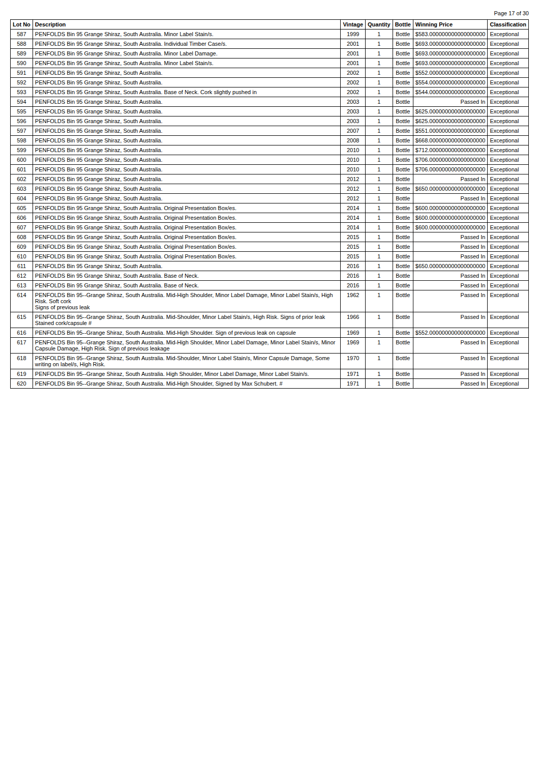Page 17 of 30
| Lot No | Description | Vintage | Quantity | Bottle | Winning Price | Classification |
| --- | --- | --- | --- | --- | --- | --- |
| 587 | PENFOLDS Bin 95 Grange Shiraz, South Australia. Minor Label Stain/s. | 1999 | 1 | Bottle | $583.000000000000000000 | Exceptional |
| 588 | PENFOLDS Bin 95 Grange Shiraz, South Australia. Individual Timber Case/s. | 2001 | 1 | Bottle | $693.000000000000000000 | Exceptional |
| 589 | PENFOLDS Bin 95 Grange Shiraz, South Australia. Minor Label Damage. | 2001 | 1 | Bottle | $693.000000000000000000 | Exceptional |
| 590 | PENFOLDS Bin 95 Grange Shiraz, South Australia. Minor Label Stain/s. | 2001 | 1 | Bottle | $693.000000000000000000 | Exceptional |
| 591 | PENFOLDS Bin 95 Grange Shiraz, South Australia. | 2002 | 1 | Bottle | $552.000000000000000000 | Exceptional |
| 592 | PENFOLDS Bin 95 Grange Shiraz, South Australia. | 2002 | 1 | Bottle | $554.000000000000000000 | Exceptional |
| 593 | PENFOLDS Bin 95 Grange Shiraz, South Australia. Base of Neck. Cork slightly pushed in | 2002 | 1 | Bottle | $544.000000000000000000 | Exceptional |
| 594 | PENFOLDS Bin 95 Grange Shiraz, South Australia. | 2003 | 1 | Bottle | Passed In | Exceptional |
| 595 | PENFOLDS Bin 95 Grange Shiraz, South Australia. | 2003 | 1 | Bottle | $625.000000000000000000 | Exceptional |
| 596 | PENFOLDS Bin 95 Grange Shiraz, South Australia. | 2003 | 1 | Bottle | $625.000000000000000000 | Exceptional |
| 597 | PENFOLDS Bin 95 Grange Shiraz, South Australia. | 2007 | 1 | Bottle | $551.000000000000000000 | Exceptional |
| 598 | PENFOLDS Bin 95 Grange Shiraz, South Australia. | 2008 | 1 | Bottle | $668.000000000000000000 | Exceptional |
| 599 | PENFOLDS Bin 95 Grange Shiraz, South Australia. | 2010 | 1 | Bottle | $712.000000000000000000 | Exceptional |
| 600 | PENFOLDS Bin 95 Grange Shiraz, South Australia. | 2010 | 1 | Bottle | $706.000000000000000000 | Exceptional |
| 601 | PENFOLDS Bin 95 Grange Shiraz, South Australia. | 2010 | 1 | Bottle | $706.000000000000000000 | Exceptional |
| 602 | PENFOLDS Bin 95 Grange Shiraz, South Australia. | 2012 | 1 | Bottle | Passed In | Exceptional |
| 603 | PENFOLDS Bin 95 Grange Shiraz, South Australia. | 2012 | 1 | Bottle | $650.000000000000000000 | Exceptional |
| 604 | PENFOLDS Bin 95 Grange Shiraz, South Australia. | 2012 | 1 | Bottle | Passed In | Exceptional |
| 605 | PENFOLDS Bin 95 Grange Shiraz, South Australia. Original Presentation Box/es. | 2014 | 1 | Bottle | $600.000000000000000000 | Exceptional |
| 606 | PENFOLDS Bin 95 Grange Shiraz, South Australia. Original Presentation Box/es. | 2014 | 1 | Bottle | $600.000000000000000000 | Exceptional |
| 607 | PENFOLDS Bin 95 Grange Shiraz, South Australia. Original Presentation Box/es. | 2014 | 1 | Bottle | $600.000000000000000000 | Exceptional |
| 608 | PENFOLDS Bin 95 Grange Shiraz, South Australia. Original Presentation Box/es. | 2015 | 1 | Bottle | Passed In | Exceptional |
| 609 | PENFOLDS Bin 95 Grange Shiraz, South Australia. Original Presentation Box/es. | 2015 | 1 | Bottle | Passed In | Exceptional |
| 610 | PENFOLDS Bin 95 Grange Shiraz, South Australia. Original Presentation Box/es. | 2015 | 1 | Bottle | Passed In | Exceptional |
| 611 | PENFOLDS Bin 95 Grange Shiraz, South Australia. | 2016 | 1 | Bottle | $650.000000000000000000 | Exceptional |
| 612 | PENFOLDS Bin 95 Grange Shiraz, South Australia. Base of Neck. | 2016 | 1 | Bottle | Passed In | Exceptional |
| 613 | PENFOLDS Bin 95 Grange Shiraz, South Australia. Base of Neck. | 2016 | 1 | Bottle | Passed In | Exceptional |
| 614 | PENFOLDS Bin 95--Grange Shiraz, South Australia. Mid-High Shoulder, Minor Label Damage, Minor Label Stain/s, High Risk. Soft cork Signs of previous leak | 1962 | 1 | Bottle | Passed In | Exceptional |
| 615 | PENFOLDS Bin 95--Grange Shiraz, South Australia. Mid-Shoulder, Minor Label Stain/s, High Risk. Signs of prior leak Stained cork/capsule # | 1966 | 1 | Bottle | Passed In | Exceptional |
| 616 | PENFOLDS Bin 95--Grange Shiraz, South Australia. Mid-High Shoulder. Sign of previous leak on capsule | 1969 | 1 | Bottle | $552.000000000000000000 | Exceptional |
| 617 | PENFOLDS Bin 95--Grange Shiraz, South Australia. Mid-High Shoulder, Minor Label Damage, Minor Label Stain/s, Minor Capsule Damage, High Risk. Sign of previous leakage | 1969 | 1 | Bottle | Passed In | Exceptional |
| 618 | PENFOLDS Bin 95--Grange Shiraz, South Australia. Mid-Shoulder, Minor Label Stain/s, Minor Capsule Damage, Some writing on label/s, High Risk. | 1970 | 1 | Bottle | Passed In | Exceptional |
| 619 | PENFOLDS Bin 95--Grange Shiraz, South Australia. High Shoulder, Minor Label Damage, Minor Label Stain/s. | 1971 | 1 | Bottle | Passed In | Exceptional |
| 620 | PENFOLDS Bin 95--Grange Shiraz, South Australia. Mid-High Shoulder, Signed by Max Schubert. # | 1971 | 1 | Bottle | Passed In | Exceptional |